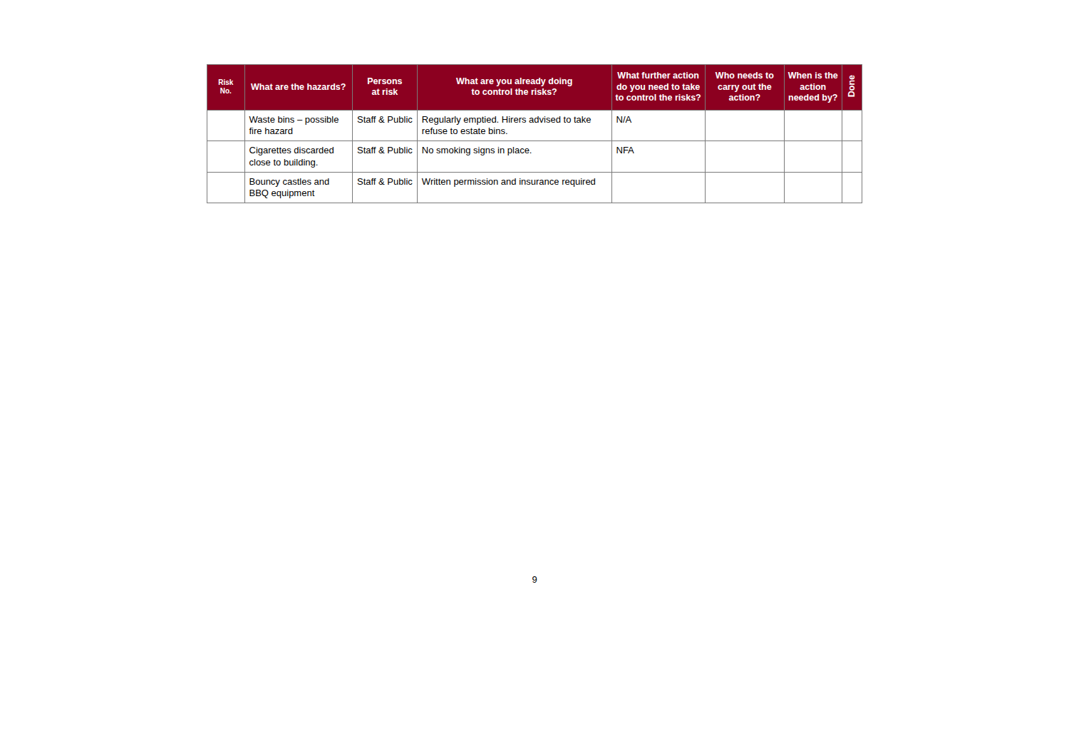| Risk No. | What are the hazards? | Persons at risk | What are you already doing to control the risks? | What further action do you need to take to control the risks? | Who needs to carry out the action? | When is the action needed by? | Done |
| --- | --- | --- | --- | --- | --- | --- | --- |
| | Waste bins – possible fire hazard | Staff & Public | Regularly emptied. Hirers advised to take refuse to estate bins. | N/A | | | |
| | Cigarettes discarded close to building. | Staff & Public | No smoking signs in place. | NFA | | | |
| | Bouncy castles and BBQ equipment | Staff & Public | Written permission and insurance required | | | | |
9